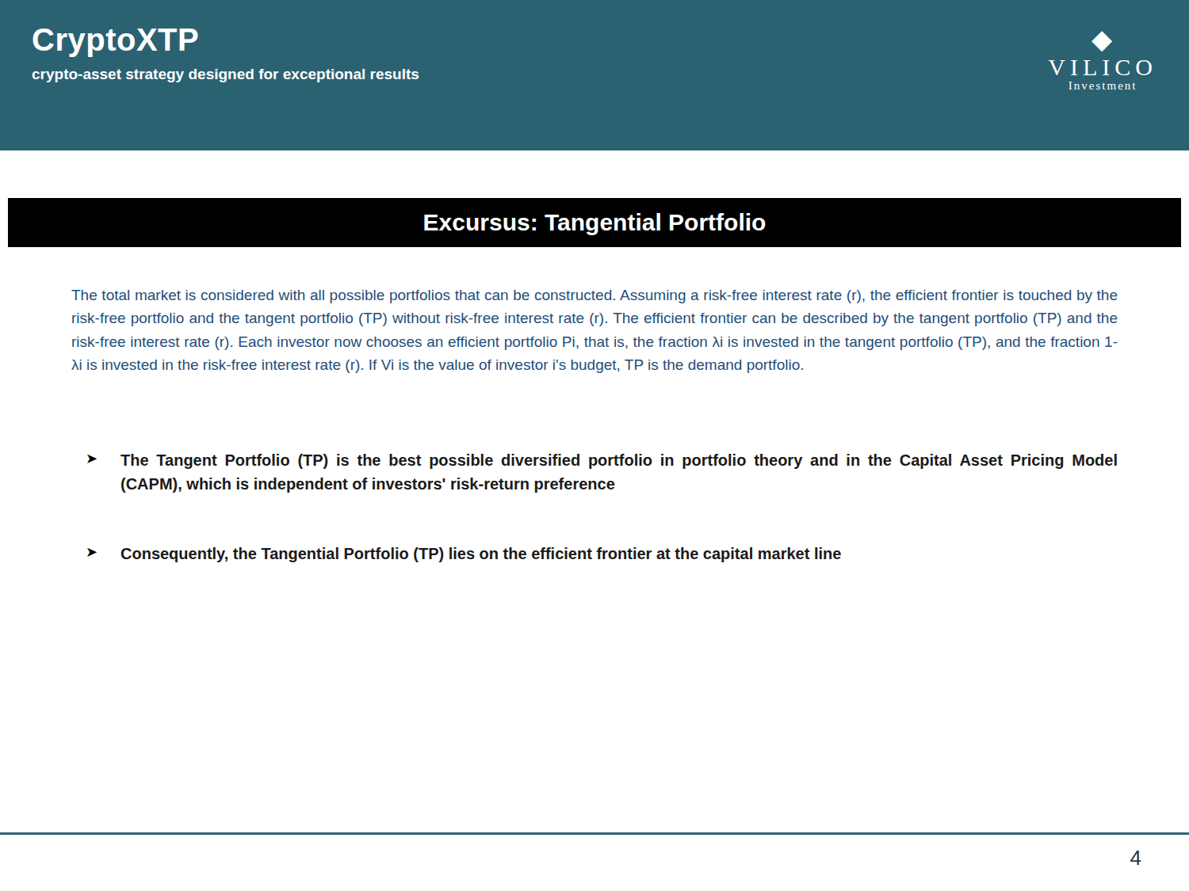CryptoXTP
crypto-asset strategy designed for exceptional results
◆
VILICO
Investment
Excursus: Tangential Portfolio
The total market is considered with all possible portfolios that can be constructed. Assuming a risk-free interest rate (r), the efficient frontier is touched by the risk-free portfolio and the tangent portfolio (TP) without risk-free interest rate (r). The efficient frontier can be described by the tangent portfolio (TP) and the risk-free interest rate (r). Each investor now chooses an efficient portfolio Pi, that is, the fraction λi is invested in the tangent portfolio (TP), and the fraction 1-λi is invested in the risk-free interest rate (r). If Vi is the value of investor i's budget, TP is the demand portfolio.
The Tangent Portfolio (TP) is the best possible diversified portfolio in portfolio theory and in the Capital Asset Pricing Model (CAPM), which is independent of investors' risk-return preference
Consequently, the Tangential Portfolio (TP) lies on the efficient frontier at the capital market line
4